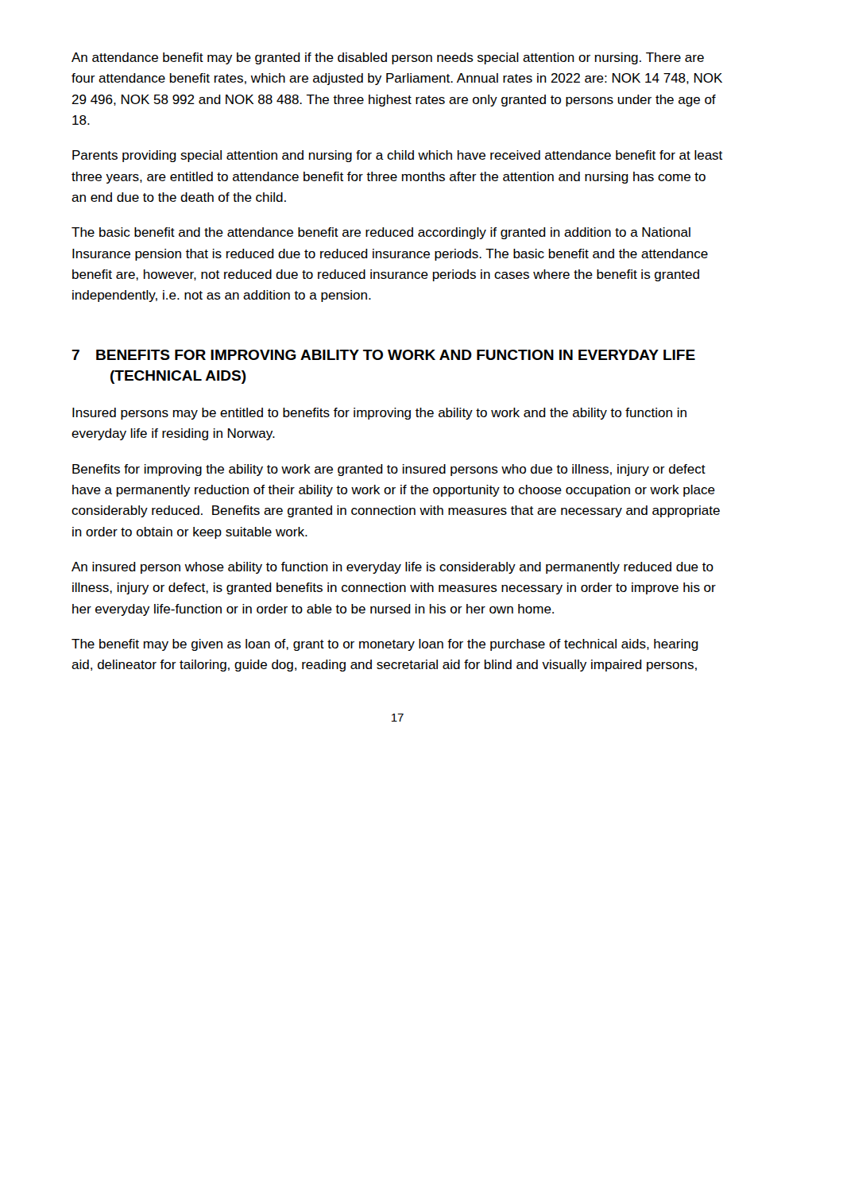An attendance benefit may be granted if the disabled person needs special attention or nursing. There are four attendance benefit rates, which are adjusted by Parliament. Annual rates in 2022 are: NOK 14 748, NOK 29 496, NOK 58 992 and NOK 88 488. The three highest rates are only granted to persons under the age of 18.
Parents providing special attention and nursing for a child which have received attendance benefit for at least three years, are entitled to attendance benefit for three months after the attention and nursing has come to an end due to the death of the child.
The basic benefit and the attendance benefit are reduced accordingly if granted in addition to a National Insurance pension that is reduced due to reduced insurance periods. The basic benefit and the attendance benefit are, however, not reduced due to reduced insurance periods in cases where the benefit is granted independently, i.e. not as an addition to a pension.
7 BENEFITS FOR IMPROVING ABILITY TO WORK AND FUNCTION IN EVERYDAY LIFE (TECHNICAL AIDS)
Insured persons may be entitled to benefits for improving the ability to work and the ability to function in everyday life if residing in Norway.
Benefits for improving the ability to work are granted to insured persons who due to illness, injury or defect have a permanently reduction of their ability to work or if the opportunity to choose occupation or work place considerably reduced. Benefits are granted in connection with measures that are necessary and appropriate in order to obtain or keep suitable work.
An insured person whose ability to function in everyday life is considerably and permanently reduced due to illness, injury or defect, is granted benefits in connection with measures necessary in order to improve his or her everyday life-function or in order to able to be nursed in his or her own home.
The benefit may be given as loan of, grant to or monetary loan for the purchase of technical aids, hearing aid, delineator for tailoring, guide dog, reading and secretarial aid for blind and visually impaired persons,
17